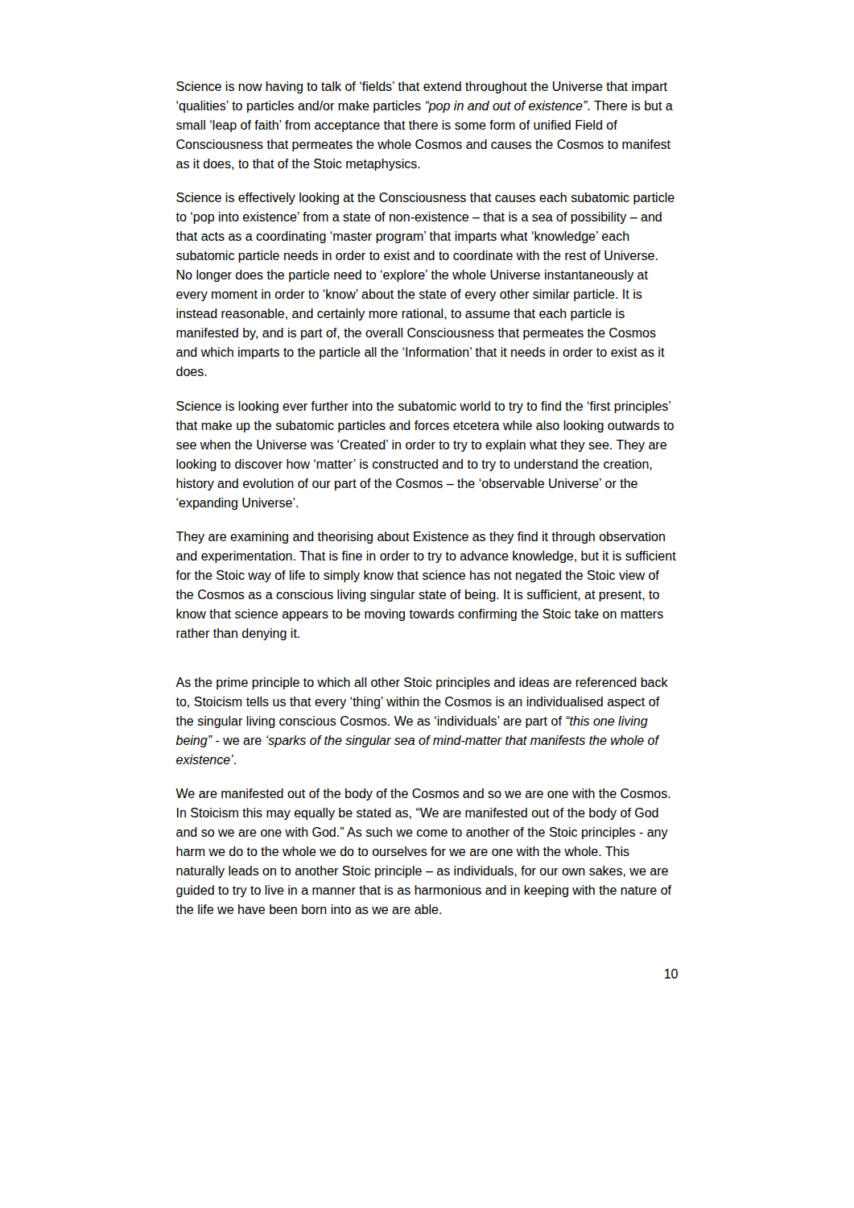Science is now having to talk of ‘fields’ that extend throughout the Universe that impart ‘qualities’ to particles and/or make particles “pop in and out of existence”. There is but a small ‘leap of faith’ from acceptance that there is some form of unified Field of Consciousness that permeates the whole Cosmos and causes the Cosmos to manifest as it does, to that of the Stoic metaphysics.
Science is effectively looking at the Consciousness that causes each subatomic particle to ‘pop into existence’ from a state of non-existence – that is a sea of possibility – and that acts as a coordinating ‘master program’ that imparts what ‘knowledge’ each subatomic particle needs in order to exist and to coordinate with the rest of Universe. No longer does the particle need to ‘explore’ the whole Universe instantaneously at every moment in order to ‘know’ about the state of every other similar particle. It is instead reasonable, and certainly more rational, to assume that each particle is manifested by, and is part of, the overall Consciousness that permeates the Cosmos and which imparts to the particle all the ‘Information’ that it needs in order to exist as it does.
Science is looking ever further into the subatomic world to try to find the ‘first principles’ that make up the subatomic particles and forces etcetera while also looking outwards to see when the Universe was ‘Created’ in order to try to explain what they see. They are looking to discover how ‘matter’ is constructed and to try to understand the creation, history and evolution of our part of the Cosmos – the ‘observable Universe’ or the ‘expanding Universe’.
They are examining and theorising about Existence as they find it through observation and experimentation. That is fine in order to try to advance knowledge, but it is sufficient for the Stoic way of life to simply know that science has not negated the Stoic view of the Cosmos as a conscious living singular state of being. It is sufficient, at present, to know that science appears to be moving towards confirming the Stoic take on matters rather than denying it.
As the prime principle to which all other Stoic principles and ideas are referenced back to, Stoicism tells us that every ‘thing’ within the Cosmos is an individualised aspect of the singular living conscious Cosmos. We as ‘individuals’ are part of “this one living being” - we are ‘sparks of the singular sea of mind-matter that manifests the whole of existence’.
We are manifested out of the body of the Cosmos and so we are one with the Cosmos. In Stoicism this may equally be stated as, “We are manifested out of the body of God and so we are one with God.” As such we come to another of the Stoic principles - any harm we do to the whole we do to ourselves for we are one with the whole. This naturally leads on to another Stoic principle – as individuals, for our own sakes, we are guided to try to live in a manner that is as harmonious and in keeping with the nature of the life we have been born into as we are able.
10